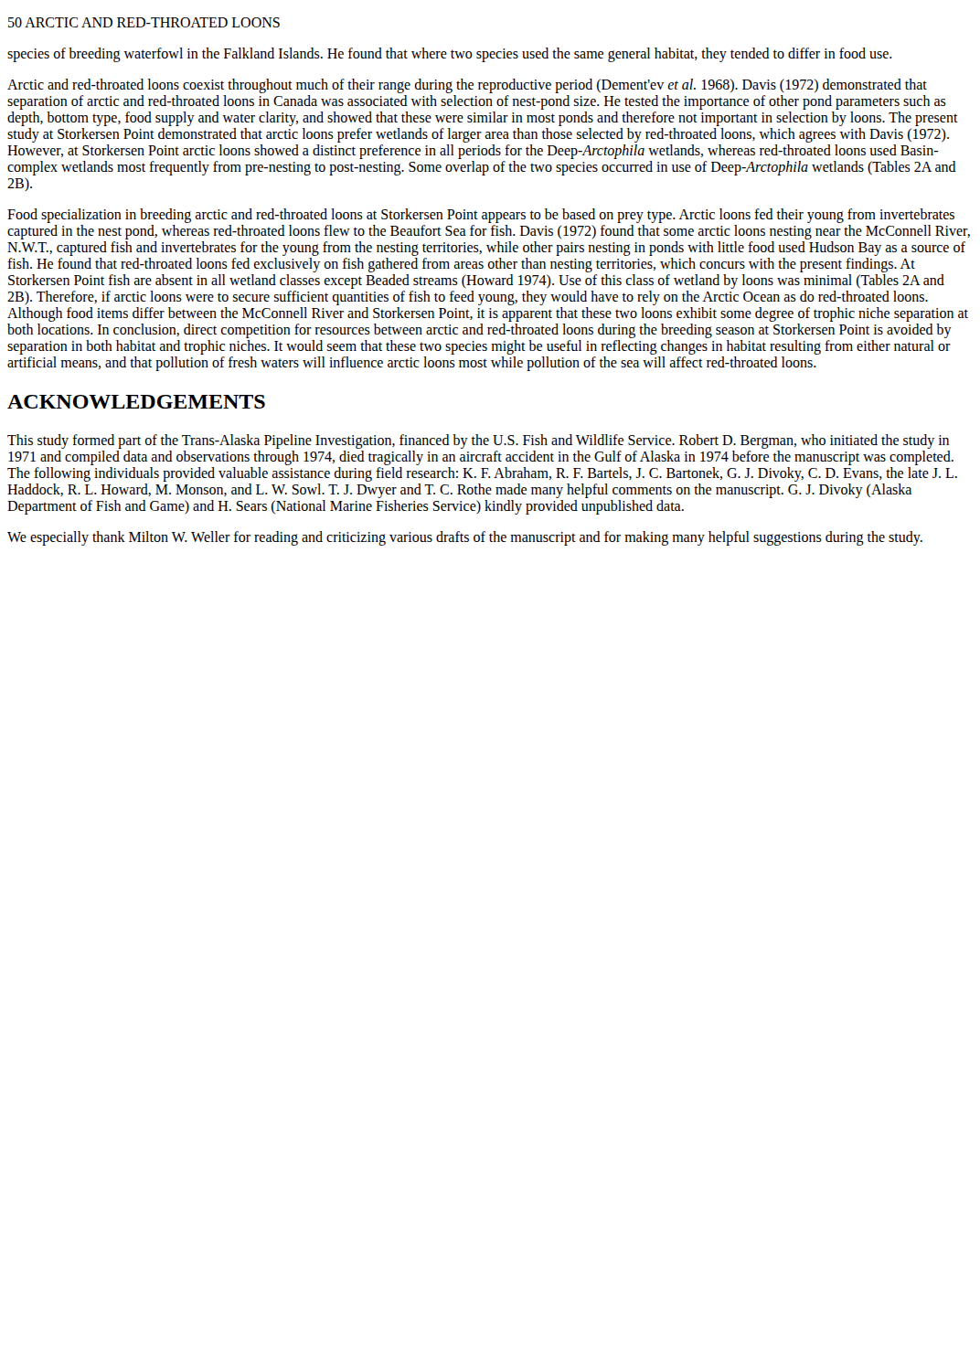50 ARCTIC AND RED-THROATED LOONS
species of breeding waterfowl in the Falkland Islands. He found that where two species used the same general habitat, they tended to differ in food use.
Arctic and red-throated loons coexist throughout much of their range during the reproductive period (Dement'ev et al. 1968). Davis (1972) demonstrated that separation of arctic and red-throated loons in Canada was associated with selection of nest-pond size. He tested the importance of other pond parameters such as depth, bottom type, food supply and water clarity, and showed that these were similar in most ponds and therefore not important in selection by loons. The present study at Storkersen Point demonstrated that arctic loons prefer wetlands of larger area than those selected by red-throated loons, which agrees with Davis (1972). However, at Storkersen Point arctic loons showed a distinct preference in all periods for the Deep-Arctophila wetlands, whereas red-throated loons used Basin-complex wetlands most frequently from pre-nesting to post-nesting. Some overlap of the two species occurred in use of Deep-Arctophila wetlands (Tables 2A and 2B).
Food specialization in breeding arctic and red-throated loons at Storkersen Point appears to be based on prey type. Arctic loons fed their young from invertebrates captured in the nest pond, whereas red-throated loons flew to the Beaufort Sea for fish. Davis (1972) found that some arctic loons nesting near the McConnell River, N.W.T., captured fish and invertebrates for the young from the nesting territories, while other pairs nesting in ponds with little food used Hudson Bay as a source of fish. He found that red-throated loons fed exclusively on fish gathered from areas other than nesting territories, which concurs with the present findings. At Storkersen Point fish are absent in all wetland classes except Beaded streams (Howard 1974). Use of this class of wetland by loons was minimal (Tables 2A and 2B). Therefore, if arctic loons were to secure sufficient quantities of fish to feed young, they would have to rely on the Arctic Ocean as do red-throated loons. Although food items differ between the McConnell River and Storkersen Point, it is apparent that these two loons exhibit some degree of trophic niche separation at both locations. In conclusion, direct competition for resources between arctic and red-throated loons during the breeding season at Storkersen Point is avoided by separation in both habitat and trophic niches. It would seem that these two species might be useful in reflecting changes in habitat resulting from either natural or artificial means, and that pollution of fresh waters will influence arctic loons most while pollution of the sea will affect red-throated loons.
ACKNOWLEDGEMENTS
This study formed part of the Trans-Alaska Pipeline Investigation, financed by the U.S. Fish and Wildlife Service. Robert D. Bergman, who initiated the study in 1971 and compiled data and observations through 1974, died tragically in an aircraft accident in the Gulf of Alaska in 1974 before the manuscript was completed. The following individuals provided valuable assistance during field research: K. F. Abraham, R. F. Bartels, J. C. Bartonek, G. J. Divoky, C. D. Evans, the late J. L. Haddock, R. L. Howard, M. Monson, and L. W. Sowl. T. J. Dwyer and T. C. Rothe made many helpful comments on the manuscript. G. J. Divoky (Alaska Department of Fish and Game) and H. Sears (National Marine Fisheries Service) kindly provided unpublished data.
We especially thank Milton W. Weller for reading and criticizing various drafts of the manuscript and for making many helpful suggestions during the study.